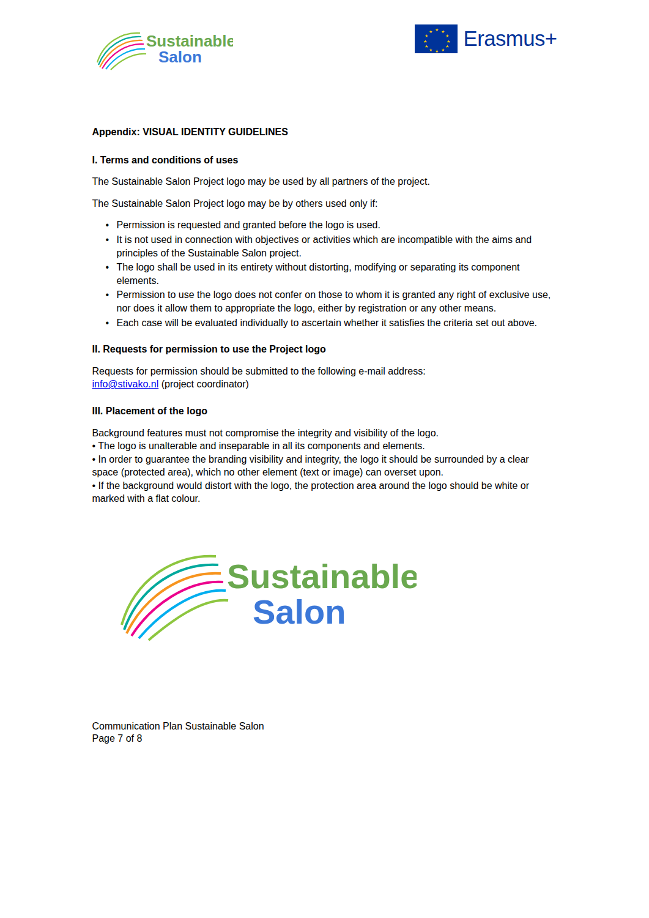Sustainable Salon
★ ★ ★ ★ ★ ★ ★ ★ ★ ★ ★ ★ Erasmus+
Appendix: VISUAL IDENTITY GUIDELINES
I. Terms and conditions of uses
The Sustainable Salon Project logo may be used by all partners of the project.
The Sustainable Salon Project logo may be by others used only if:
Permission is requested and granted before the logo is used.
It is not used in connection with objectives or activities which are incompatible with the aims and principles of the Sustainable Salon project.
The logo shall be used in its entirety without distorting, modifying or separating its component elements.
Permission to use the logo does not confer on those to whom it is granted any right of exclusive use, nor does it allow them to appropriate the logo, either by registration or any other means.
Each case will be evaluated individually to ascertain whether it satisfies the criteria set out above.
II. Requests for permission to use the Project logo
Requests for permission should be submitted to the following e-mail address:
info@stivako.nl (project coordinator)
III. Placement of the logo
Background features must not compromise the integrity and visibility of the logo.
• The logo is unalterable and inseparable in all its components and elements.
• In order to guarantee the branding visibility and integrity, the logo it should be surrounded by a clear space (protected area), which no other element (text or image) can overset upon.
• If the background would distort with the logo, the protection area around the logo should be white or marked with a flat colour.
Sustainable Salon
Communication Plan Sustainable Salon
Page 7 of 8